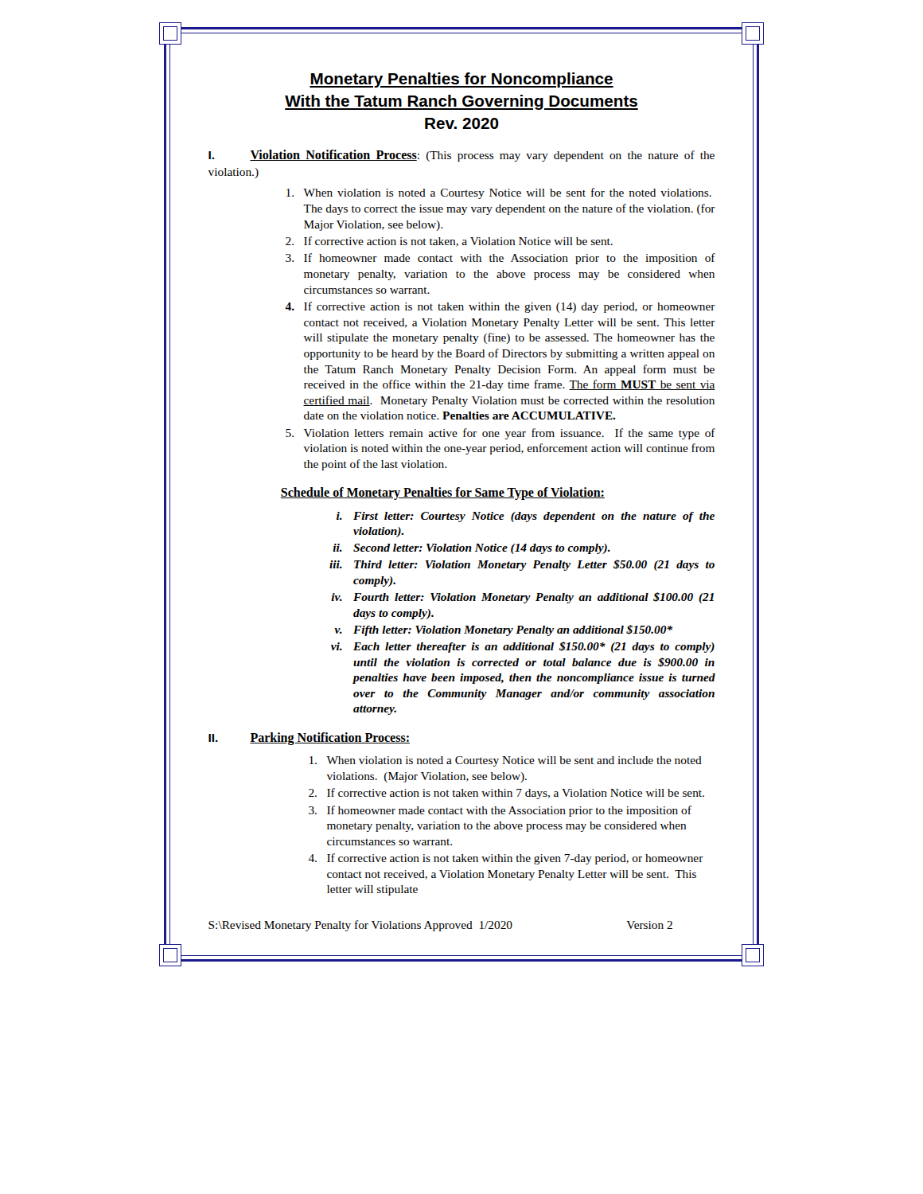Monetary Penalties for Noncompliance With the Tatum Ranch Governing Documents Rev. 2020
I. Violation Notification Process: (This process may vary dependent on the nature of the violation.)
When violation is noted a Courtesy Notice will be sent for the noted violations. The days to correct the issue may vary dependent on the nature of the violation. (for Major Violation, see below).
If corrective action is not taken, a Violation Notice will be sent.
If homeowner made contact with the Association prior to the imposition of monetary penalty, variation to the above process may be considered when circumstances so warrant.
If corrective action is not taken within the given (14) day period, or homeowner contact not received, a Violation Monetary Penalty Letter will be sent. This letter will stipulate the monetary penalty (fine) to be assessed. The homeowner has the opportunity to be heard by the Board of Directors by submitting a written appeal on the Tatum Ranch Monetary Penalty Decision Form. An appeal form must be received in the office within the 21-day time frame. The form MUST be sent via certified mail. Monetary Penalty Violation must be corrected within the resolution date on the violation notice. Penalties are ACCUMULATIVE.
Violation letters remain active for one year from issuance. If the same type of violation is noted within the one-year period, enforcement action will continue from the point of the last violation.
Schedule of Monetary Penalties for Same Type of Violation:
First letter: Courtesy Notice (days dependent on the nature of the violation).
Second letter: Violation Notice (14 days to comply).
Third letter: Violation Monetary Penalty Letter $50.00 (21 days to comply).
Fourth letter: Violation Monetary Penalty an additional $100.00 (21 days to comply).
Fifth letter: Violation Monetary Penalty an additional $150.00*
Each letter thereafter is an additional $150.00* (21 days to comply) until the violation is corrected or total balance due is $900.00 in penalties have been imposed, then the noncompliance issue is turned over to the Community Manager and/or community association attorney.
II. Parking Notification Process:
When violation is noted a Courtesy Notice will be sent and include the noted violations. (Major Violation, see below).
If corrective action is not taken within 7 days, a Violation Notice will be sent.
If homeowner made contact with the Association prior to the imposition of monetary penalty, variation to the above process may be considered when circumstances so warrant.
If corrective action is not taken within the given 7-day period, or homeowner contact not received, a Violation Monetary Penalty Letter will be sent. This letter will stipulate
S:\Revised Monetary Penalty for Violations Approved 1/2020
Version 2